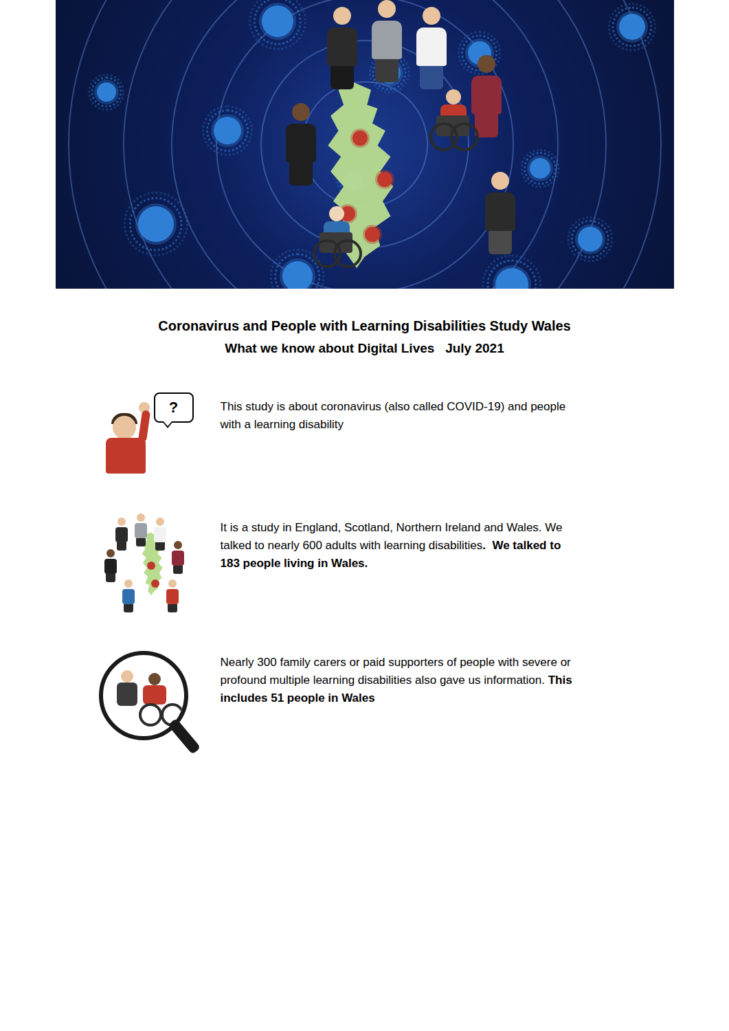Coronavirus and People with Learning Disabilities Study Wales
What we know about Digital Lives July 2021
?
This study is about coronavirus (also called COVID-19) and people with a learning disability
It is a study in England, Scotland, Northern Ireland and Wales. We talked to nearly 600 adults with learning disabilities. We talked to 183 people living in Wales.
Nearly 300 family carers or paid supporters of people with severe or profound multiple learning disabilities also gave us information. This includes 51 people in Wales